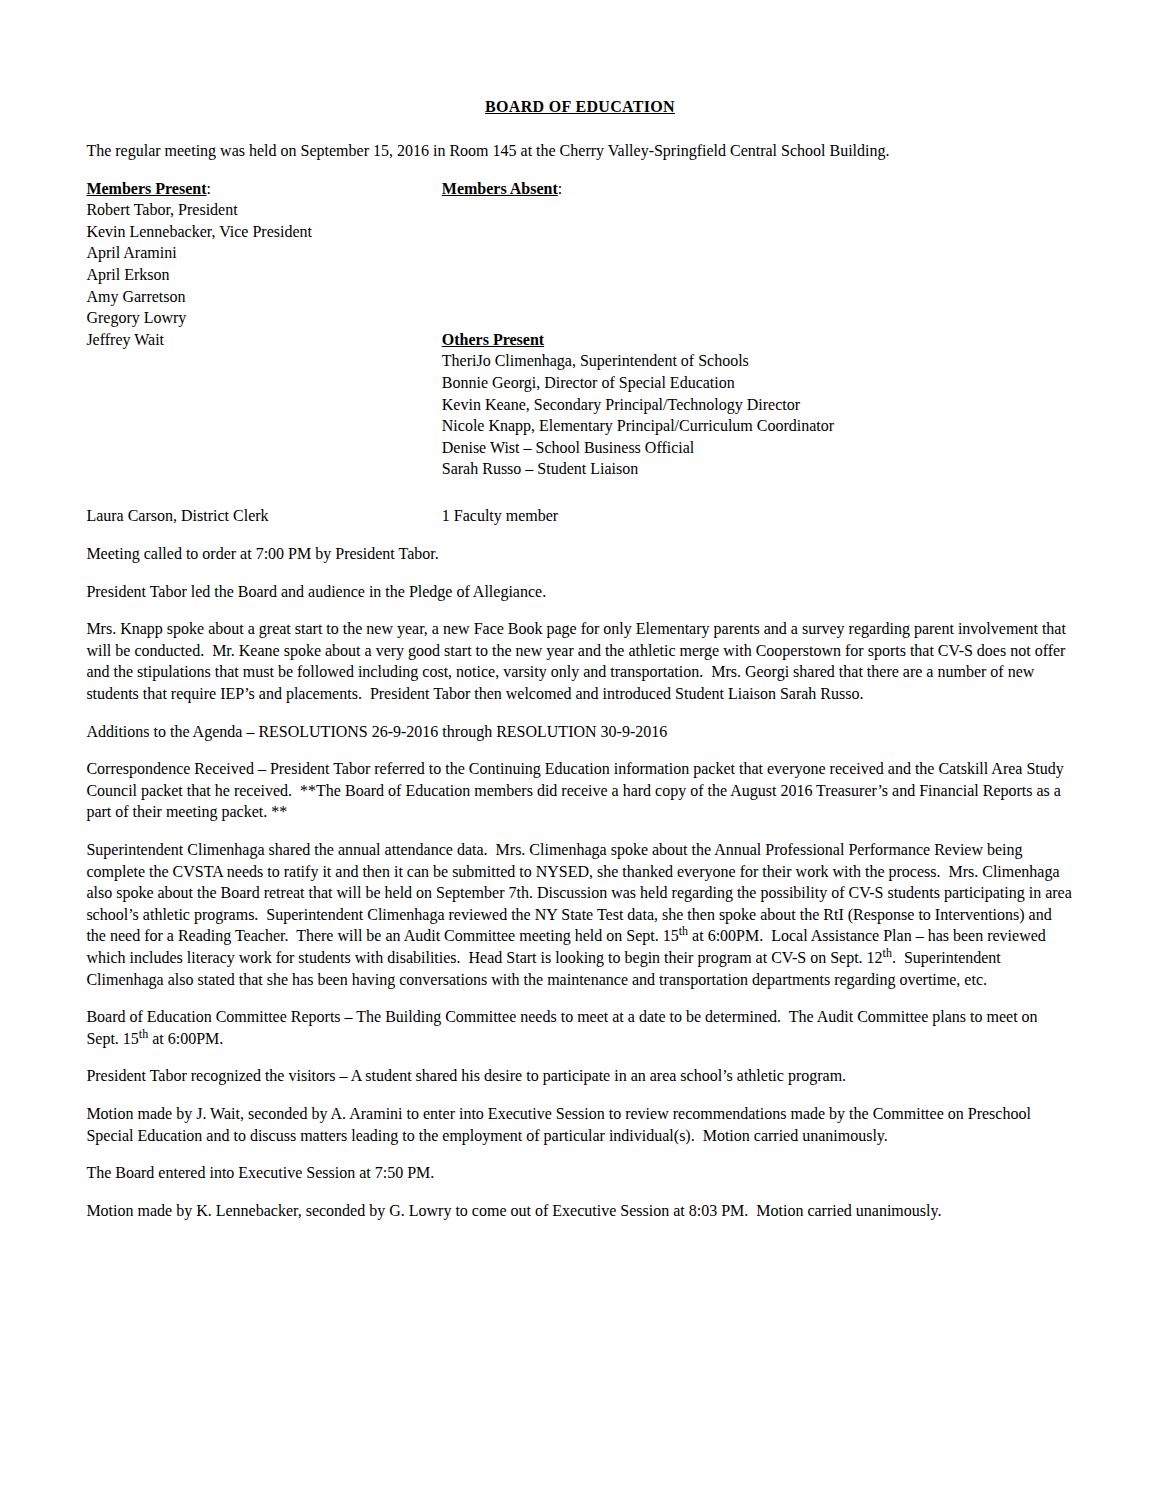BOARD OF EDUCATION
The regular meeting was held on September 15, 2016 in Room 145 at the Cherry Valley-Springfield Central School Building.
| Members Present : | Members Absent : |
| Robert Tabor, President | |
| Kevin Lennebacker, Vice President | |
| April Aramini | |
| April Erkson | |
| Amy Garretson | |
| Gregory Lowry | |
| Jeffrey Wait | Others Present |
| | TheriJo Climenhaga, Superintendent of Schools |
| | Bonnie Georgi, Director of Special Education |
| | Kevin Keane, Secondary Principal/Technology Director |
| | Nicole Knapp, Elementary Principal/Curriculum Coordinator |
| | Denise Wist – School Business Official |
| | Sarah Russo – Student Liaison |
| Laura Carson, District Clerk | 1 Faculty member |
Meeting called to order at 7:00 PM by President Tabor.
President Tabor led the Board and audience in the Pledge of Allegiance.
Mrs. Knapp spoke about a great start to the new year, a new Face Book page for only Elementary parents and a survey regarding parent involvement that will be conducted. Mr. Keane spoke about a very good start to the new year and the athletic merge with Cooperstown for sports that CV-S does not offer and the stipulations that must be followed including cost, notice, varsity only and transportation. Mrs. Georgi shared that there are a number of new students that require IEP’s and placements. President Tabor then welcomed and introduced Student Liaison Sarah Russo.
Additions to the Agenda – RESOLUTIONS 26-9-2016 through RESOLUTION 30-9-2016
Correspondence Received – President Tabor referred to the Continuing Education information packet that everyone received and the Catskill Area Study Council packet that he received. **The Board of Education members did receive a hard copy of the August 2016 Treasurer’s and Financial Reports as a part of their meeting packet. **
Superintendent Climenhaga shared the annual attendance data. Mrs. Climenhaga spoke about the Annual Professional Performance Review being complete the CVSTA needs to ratify it and then it can be submitted to NYSED, she thanked everyone for their work with the process. Mrs. Climenhaga also spoke about the Board retreat that will be held on September 7th. Discussion was held regarding the possibility of CV-S students participating in area school’s athletic programs. Superintendent Climenhaga reviewed the NY State Test data, she then spoke about the RtI (Response to Interventions) and the need for a Reading Teacher. There will be an Audit Committee meeting held on Sept. 15th at 6:00PM. Local Assistance Plan – has been reviewed which includes literacy work for students with disabilities. Head Start is looking to begin their program at CV-S on Sept. 12th. Superintendent Climenhaga also stated that she has been having conversations with the maintenance and transportation departments regarding overtime, etc.
Board of Education Committee Reports – The Building Committee needs to meet at a date to be determined. The Audit Committee plans to meet on Sept. 15th at 6:00PM.
President Tabor recognized the visitors – A student shared his desire to participate in an area school’s athletic program.
Motion made by J. Wait, seconded by A. Aramini to enter into Executive Session to review recommendations made by the Committee on Preschool Special Education and to discuss matters leading to the employment of particular individual(s). Motion carried unanimously.
The Board entered into Executive Session at 7:50 PM.
Motion made by K. Lennebacker, seconded by G. Lowry to come out of Executive Session at 8:03 PM. Motion carried unanimously.